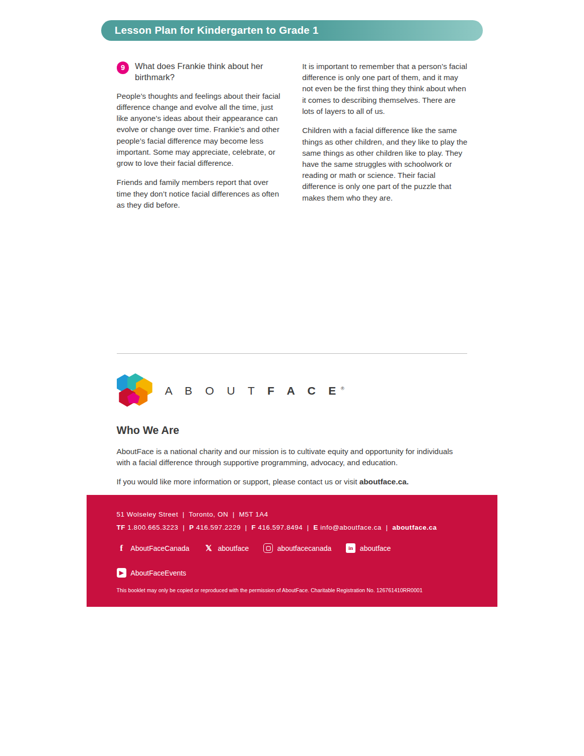Lesson Plan for Kindergarten to Grade 1
9
What does Frankie think about her birthmark?
People’s thoughts and feelings about their facial difference change and evolve all the time, just like anyone’s ideas about their appearance can evolve or change over time. Frankie’s and other people’s facial difference may become less important. Some may appreciate, celebrate, or grow to love their facial difference.
Friends and family members report that over time they don’t notice facial differences as often as they did before.
It is important to remember that a person’s facial difference is only one part of them, and it may not even be the first thing they think about when it comes to describing themselves. There are lots of layers to all of us.
Children with a facial difference like the same things as other children, and they like to play the same things as other children like to play. They have the same struggles with schoolwork or reading or math or science. Their facial difference is only one part of the puzzle that makes them who they are.
A B O U T F A C E®
Who We Are
AboutFace is a national charity and our mission is to cultivate equity and opportunity for individuals with a facial difference through supportive programming, advocacy, and education.
If you would like more information or support, please contact us or visit aboutface.ca.
51 Wolseley Street | Toronto, ON | M5T 1A4
TF 1.800.665.3223 | P 416.597.2229 | F 416.597.8494 | E info@aboutface.ca | aboutface.ca
fAboutFaceCanada
𝕏aboutface
▢aboutfacecanada
in aboutface
▶AboutFaceEvents
This booklet may only be copied or reproduced with the permission of AboutFace. Charitable Registration No. 126761410RR0001